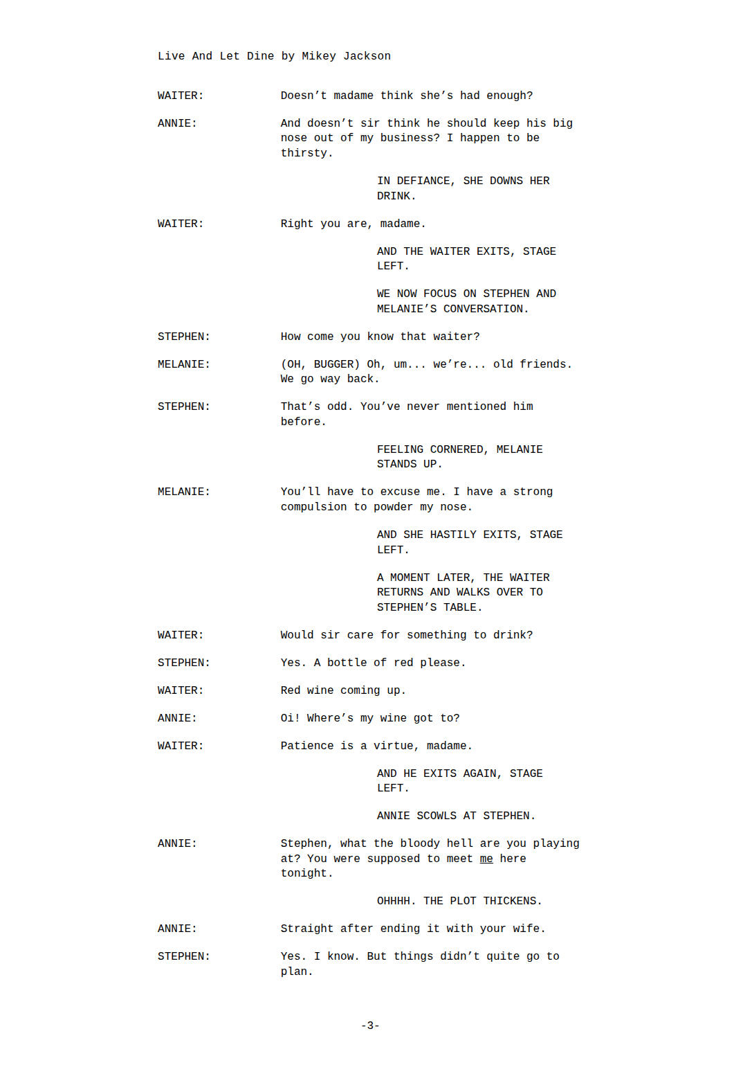Live And Let Dine by Mikey Jackson
| WAITER: | Doesn’t madame think she’s had enough? |
| ANNIE: | And doesn’t sir think he should keep his big nose out of my business? I happen to be thirsty. |
| | IN DEFIANCE, SHE DOWNS HER DRINK. |
| WAITER: | Right you are, madame. |
| | AND THE WAITER EXITS, STAGE LEFT. |
| | WE NOW FOCUS ON STEPHEN AND MELANIE’S CONVERSATION. |
| STEPHEN: | How come you know that waiter? |
| MELANIE: | (OH, BUGGER) Oh, um... we’re... old friends. We go way back. |
| STEPHEN: | That’s odd. You’ve never mentioned him before. |
| | FEELING CORNERED, MELANIE STANDS UP. |
| MELANIE: | You’ll have to excuse me. I have a strong compulsion to powder my nose. |
| | AND SHE HASTILY EXITS, STAGE LEFT. |
| | A MOMENT LATER, THE WAITER RETURNS AND WALKS OVER TO STEPHEN’S TABLE. |
| WAITER: | Would sir care for something to drink? |
| STEPHEN: | Yes. A bottle of red please. |
| WAITER: | Red wine coming up. |
| ANNIE: | Oi! Where’s my wine got to? |
| WAITER: | Patience is a virtue, madame. |
| | AND HE EXITS AGAIN, STAGE LEFT. |
| | ANNIE SCOWLS AT STEPHEN. |
| ANNIE: | Stephen, what the bloody hell are you playing at? You were supposed to meet me here tonight. |
| | OHHHH. THE PLOT THICKENS. |
| ANNIE: | Straight after ending it with your wife. |
| STEPHEN: | Yes. I know. But things didn’t quite go to plan. |
-3-